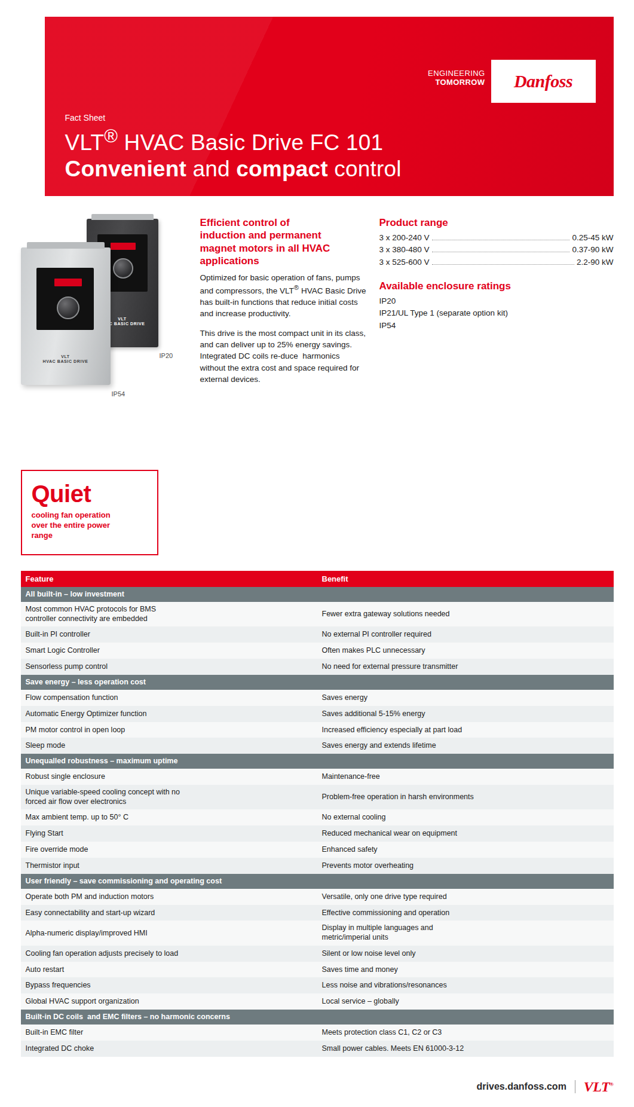ENGINEERING
TOMORROW
Danfoss
Fact Sheet
VLT® HVAC Basic Drive FC 101
Convenient and compact control
VLT
HVAC BASIC DRIVE
VLT
HVAC BASIC DRIVE
IP20 IP54
Quiet
cooling fan operation
over the entire power
range
Efficient control of
induction and permanent
magnet motors in all HVAC
applications
Optimized for basic operation of fans, pumps and compressors, the VLT® HVAC Basic Drive has built-in functions that reduce initial costs and increase productivity.
This drive is the most compact unit in its class, and can deliver up to 25% energy savings. Integrated DC coils re-duce harmonics without the extra cost and space required for external devices.
Product range
3 x 200-240 V 0.25-45 kW
3 x 380-480 V 0.37-90 kW
3 x 525-600 V 2.2-90 kW
Available enclosure ratings
IP20
IP21/UL Type 1 (separate option kit)
IP54
| Feature | Benefit |
| --- | --- |
| All built-in – low investment |
| Most common HVAC protocols for BMS controller connectivity are embedded | Fewer extra gateway solutions needed |
| Built-in PI controller | No external PI controller required |
| Smart Logic Controller | Often makes PLC unnecessary |
| Sensorless pump control | No need for external pressure transmitter |
| Save energy – less operation cost |
| Flow compensation function | Saves energy |
| Automatic Energy Optimizer function | Saves additional 5-15% energy |
| PM motor control in open loop | Increased efficiency especially at part load |
| Sleep mode | Saves energy and extends lifetime |
| Unequalled robustness – maximum uptime |
| Robust single enclosure | Maintenance-free |
| Unique variable-speed cooling concept with no forced air flow over electronics | Problem-free operation in harsh environments |
| Max ambient temp. up to 50° C | No external cooling |
| Flying Start | Reduced mechanical wear on equipment |
| Fire override mode | Enhanced safety |
| Thermistor input | Prevents motor overheating |
| User friendly – save commissioning and operating cost |
| Operate both PM and induction motors | Versatile, only one drive type required |
| Easy connectability and start-up wizard | Effective commissioning and operation |
| Alpha-numeric display/improved HMI | Display in multiple languages and metric/imperial units |
| Cooling fan operation adjusts precisely to load | Silent or low noise level only |
| Auto restart | Saves time and money |
| Bypass frequencies | Less noise and vibrations/resonances |
| Global HVAC support organization | Local service – globally |
| Built-in DC coils and EMC filters – no harmonic concerns |
| Built-in EMC filter | Meets protection class C1, C2 or C3 |
| Integrated DC choke | Small power cables. Meets EN 61000-3-12 |
drives.danfoss.com VLT®